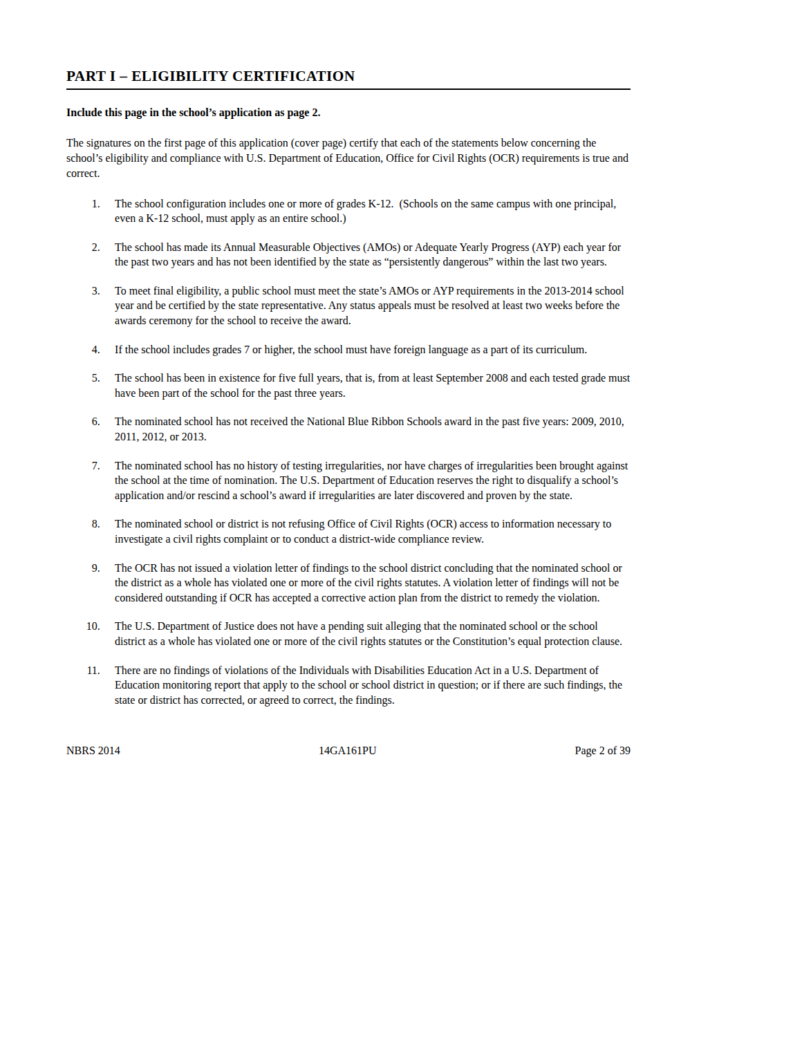PART I – ELIGIBILITY CERTIFICATION
Include this page in the school’s application as page 2.
The signatures on the first page of this application (cover page) certify that each of the statements below concerning the school’s eligibility and compliance with U.S. Department of Education, Office for Civil Rights (OCR) requirements is true and correct.
The school configuration includes one or more of grades K-12. (Schools on the same campus with one principal, even a K-12 school, must apply as an entire school.)
The school has made its Annual Measurable Objectives (AMOs) or Adequate Yearly Progress (AYP) each year for the past two years and has not been identified by the state as “persistently dangerous” within the last two years.
To meet final eligibility, a public school must meet the state’s AMOs or AYP requirements in the 2013-2014 school year and be certified by the state representative. Any status appeals must be resolved at least two weeks before the awards ceremony for the school to receive the award.
If the school includes grades 7 or higher, the school must have foreign language as a part of its curriculum.
The school has been in existence for five full years, that is, from at least September 2008 and each tested grade must have been part of the school for the past three years.
The nominated school has not received the National Blue Ribbon Schools award in the past five years: 2009, 2010, 2011, 2012, or 2013.
The nominated school has no history of testing irregularities, nor have charges of irregularities been brought against the school at the time of nomination. The U.S. Department of Education reserves the right to disqualify a school’s application and/or rescind a school’s award if irregularities are later discovered and proven by the state.
The nominated school or district is not refusing Office of Civil Rights (OCR) access to information necessary to investigate a civil rights complaint or to conduct a district-wide compliance review.
The OCR has not issued a violation letter of findings to the school district concluding that the nominated school or the district as a whole has violated one or more of the civil rights statutes. A violation letter of findings will not be considered outstanding if OCR has accepted a corrective action plan from the district to remedy the violation.
The U.S. Department of Justice does not have a pending suit alleging that the nominated school or the school district as a whole has violated one or more of the civil rights statutes or the Constitution’s equal protection clause.
There are no findings of violations of the Individuals with Disabilities Education Act in a U.S. Department of Education monitoring report that apply to the school or school district in question; or if there are such findings, the state or district has corrected, or agreed to correct, the findings.
NBRS 2014 14GA161PU Page 2 of 39